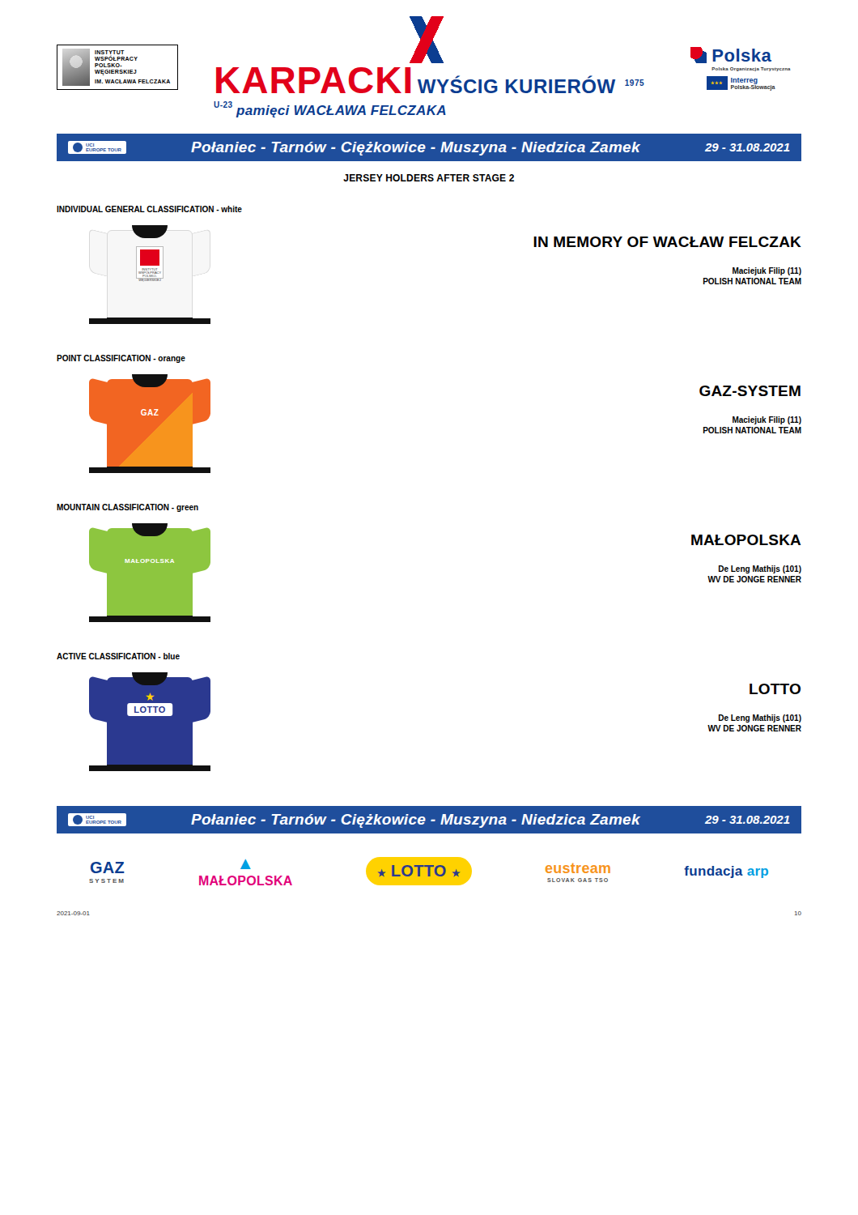INSTYTUT WSPÓŁPRACY POLSKO- WĘGIERSKIEJ IM. WACŁAWA FELCZAKA
KARPACKI WYŚCIG KURIERÓW 1975
U-23 pamięci WACŁAWA FELCZAKA
Polska Polska Organizacja Turystyczna
Interreg Polska-Słowacja
UCI
EUROPE TOUR
Połaniec - Tarnów - Ciężkowice - Muszyna - Niedzica Zamek
29 - 31.08.2021
JERSEY HOLDERS AFTER STAGE 2
INDIVIDUAL GENERAL CLASSIFICATION - white
INSTYTUT WSPÓŁPRACY POLSKO-WĘGIERSKIEJ
IN MEMORY OF WACŁAW FELCZAK
Maciejuk Filip (11)
POLISH NATIONAL TEAM
POINT CLASSIFICATION - orange
GAZ
GAZ-SYSTEM
Maciejuk Filip (11)
POLISH NATIONAL TEAM
MOUNTAIN CLASSIFICATION - green
MAŁOPOLSKA
MAŁOPOLSKA
De Leng Mathijs (101)
WV DE JONGE RENNER
ACTIVE CLASSIFICATION - blue
★
LOTTO
LOTTO
De Leng Mathijs (101)
WV DE JONGE RENNER
UCI
EUROPE TOUR
Połaniec - Tarnów - Ciężkowice - Muszyna - Niedzica Zamek
29 - 31.08.2021
GAZSYSTEM
▲MAŁOPOLSKA
★ LOTTO ★
eustreamSLOVAK GAS TSO
fundacja arp
2021-09-01 10